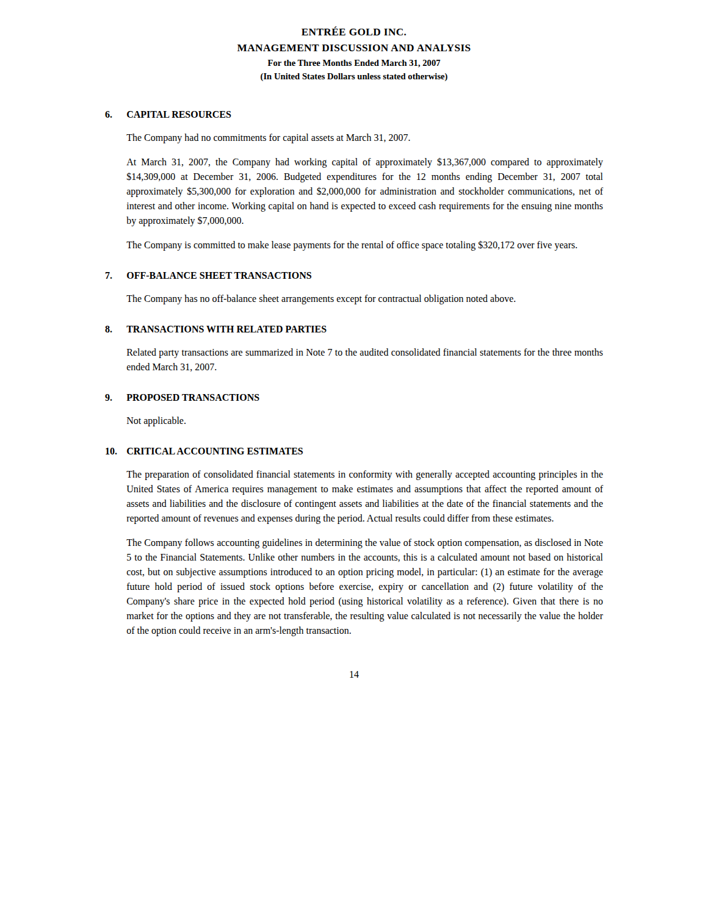ENTRÉE GOLD INC.
MANAGEMENT DISCUSSION AND ANALYSIS
For the Three Months Ended March 31, 2007
(In United States Dollars unless stated otherwise)
6. CAPITAL RESOURCES
The Company had no commitments for capital assets at March 31, 2007.
At March 31, 2007, the Company had working capital of approximately $13,367,000 compared to approximately $14,309,000 at December 31, 2006. Budgeted expenditures for the 12 months ending December 31, 2007 total approximately $5,300,000 for exploration and $2,000,000 for administration and stockholder communications, net of interest and other income. Working capital on hand is expected to exceed cash requirements for the ensuing nine months by approximately $7,000,000.
The Company is committed to make lease payments for the rental of office space totaling $320,172 over five years.
7. OFF-BALANCE SHEET TRANSACTIONS
The Company has no off-balance sheet arrangements except for contractual obligation noted above.
8. TRANSACTIONS WITH RELATED PARTIES
Related party transactions are summarized in Note 7 to the audited consolidated financial statements for the three months ended March 31, 2007.
9. PROPOSED TRANSACTIONS
Not applicable.
10. CRITICAL ACCOUNTING ESTIMATES
The preparation of consolidated financial statements in conformity with generally accepted accounting principles in the United States of America requires management to make estimates and assumptions that affect the reported amount of assets and liabilities and the disclosure of contingent assets and liabilities at the date of the financial statements and the reported amount of revenues and expenses during the period. Actual results could differ from these estimates.
The Company follows accounting guidelines in determining the value of stock option compensation, as disclosed in Note 5 to the Financial Statements. Unlike other numbers in the accounts, this is a calculated amount not based on historical cost, but on subjective assumptions introduced to an option pricing model, in particular: (1) an estimate for the average future hold period of issued stock options before exercise, expiry or cancellation and (2) future volatility of the Company's share price in the expected hold period (using historical volatility as a reference). Given that there is no market for the options and they are not transferable, the resulting value calculated is not necessarily the value the holder of the option could receive in an arm's-length transaction.
14